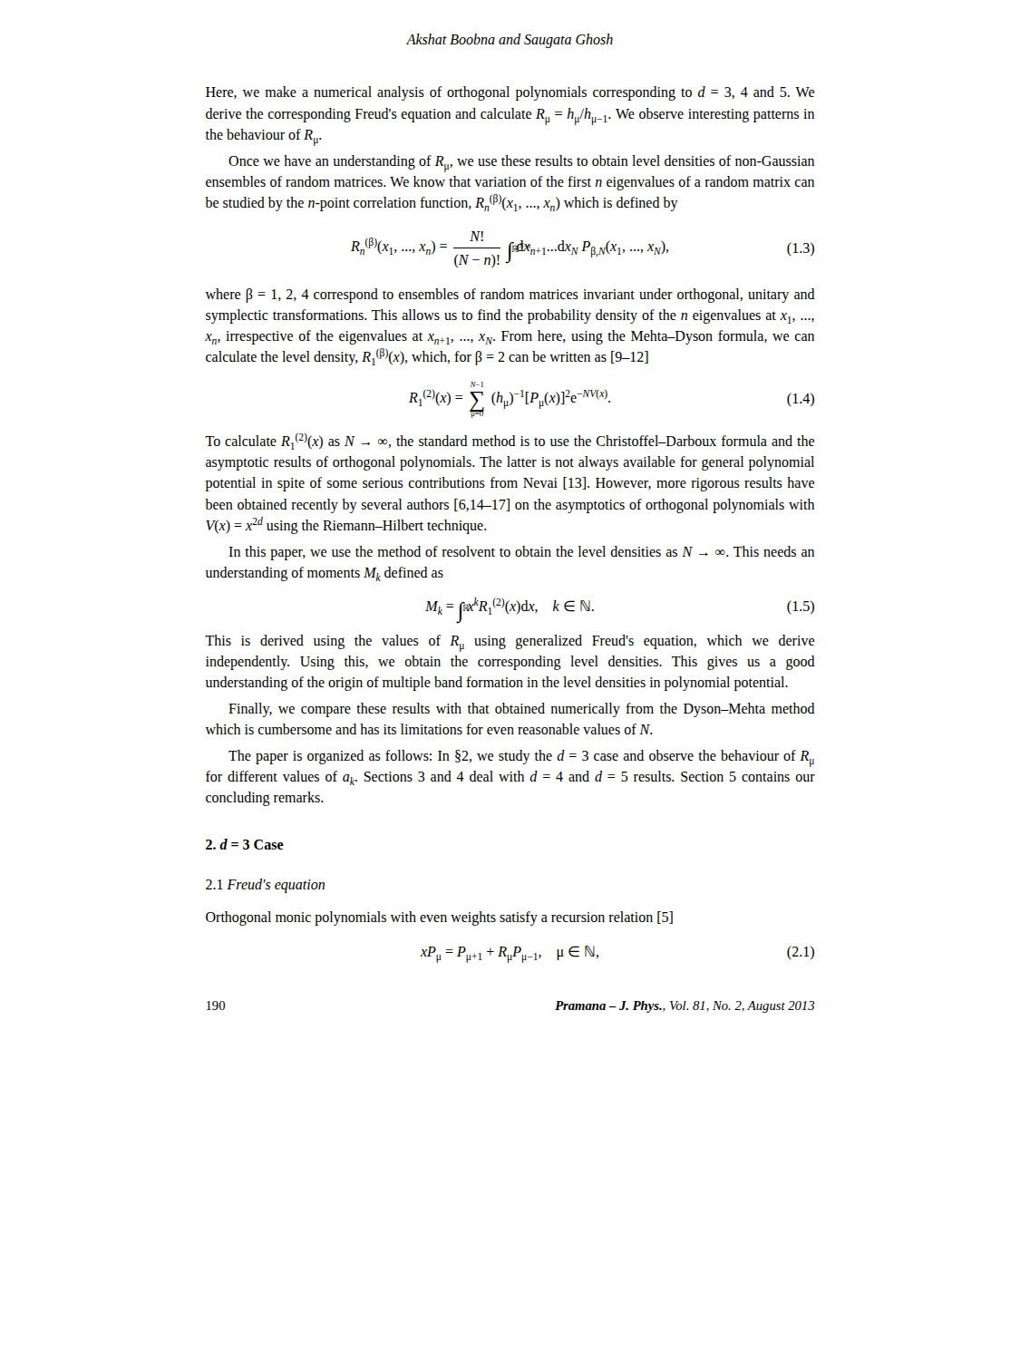Akshat Boobna and Saugata Ghosh
Here, we make a numerical analysis of orthogonal polynomials corresponding to d = 3, 4 and 5. We derive the corresponding Freud's equation and calculate Rμ = hμ/hμ−1. We observe interesting patterns in the behaviour of Rμ.
Once we have an understanding of Rμ, we use these results to obtain level densities of non-Gaussian ensembles of random matrices. We know that variation of the first n eigenvalues of a random matrix can be studied by the n-point correlation function, Rn(β)(x1, ..., xn) which is defined by
Rn(β)(x1, ..., xn) = N!(N − n)! ∫ℝN−n dxn+1...dxN Pβ,N(x1, ..., xN), (1.3)
where β = 1, 2, 4 correspond to ensembles of random matrices invariant under orthogonal, unitary and symplectic transformations. This allows us to find the probability density of the n eigenvalues at x1, ..., xn, irrespective of the eigenvalues at xn+1, ..., xN. From here, using the Mehta–Dyson formula, we can calculate the level density, R1(β)(x), which, for β = 2 can be written as [9–12]
R1(2)(x) = N−1∑μ=0 (hμ)−1[Pμ(x)]2e−NV(x). (1.4)
To calculate R1(2)(x) as N → ∞, the standard method is to use the Christoffel–Darboux formula and the asymptotic results of orthogonal polynomials. The latter is not always available for general polynomial potential in spite of some serious contributions from Nevai [13]. However, more rigorous results have been obtained recently by several authors [6,14–17] on the asymptotics of orthogonal polynomials with V(x) = x2d using the Riemann–Hilbert technique.
In this paper, we use the method of resolvent to obtain the level densities as N → ∞. This needs an understanding of moments Mk defined as
Mk = ∫ℝ xkR1(2)(x)dx, k ∈ ℕ. (1.5)
This is derived using the values of Rμ using generalized Freud's equation, which we derive independently. Using this, we obtain the corresponding level densities. This gives us a good understanding of the origin of multiple band formation in the level densities in polynomial potential.
Finally, we compare these results with that obtained numerically from the Dyson–Mehta method which is cumbersome and has its limitations for even reasonable values of N.
The paper is organized as follows: In §2, we study the d = 3 case and observe the behaviour of Rμ for different values of ak. Sections 3 and 4 deal with d = 4 and d = 5 results. Section 5 contains our concluding remarks.
2. d = 3 Case
2.1 Freud's equation
Orthogonal monic polynomials with even weights satisfy a recursion relation [5]
xPμ = Pμ+1 + RμPμ−1, μ ∈ ℕ, (2.1)
190 Pramana – J. Phys., Vol. 81, No. 2, August 2013